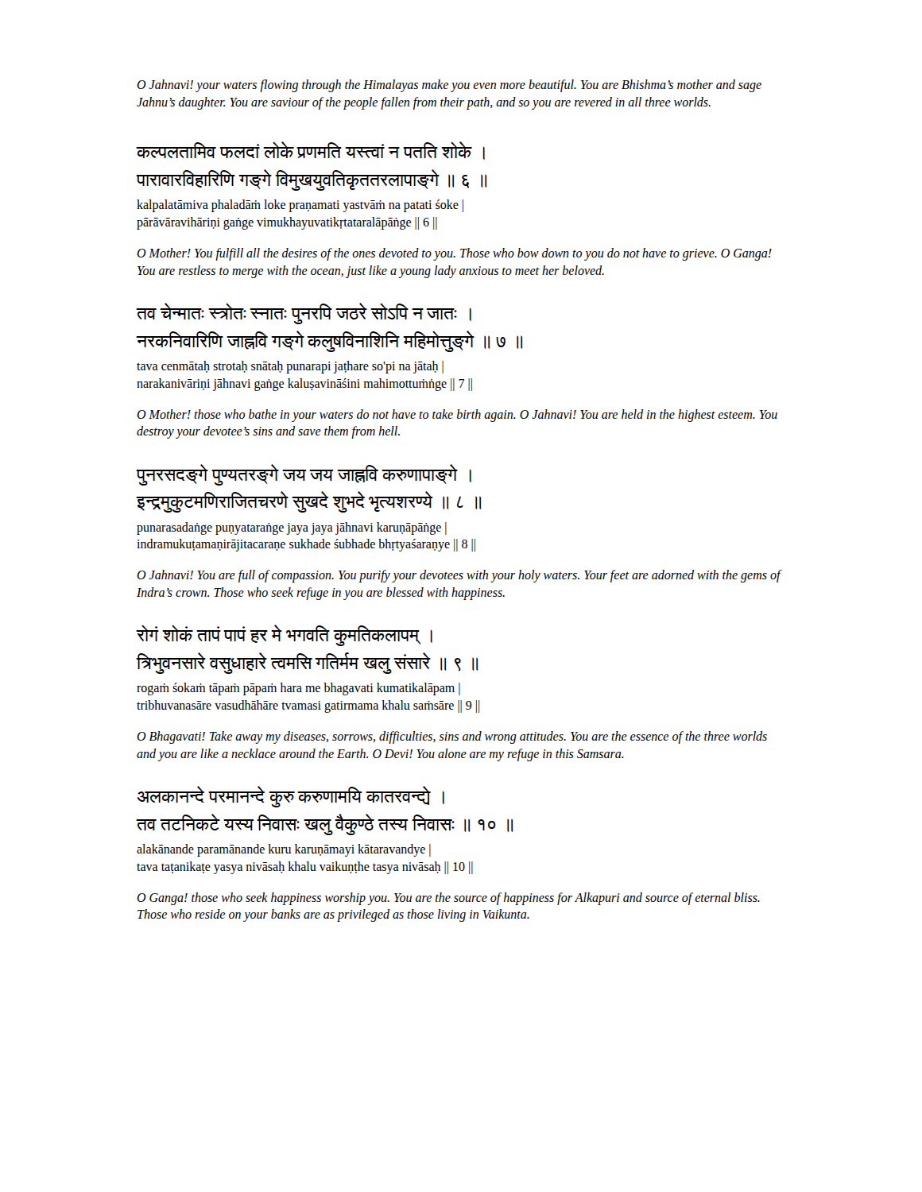O Jahnavi! your waters flowing through the Himalayas make you even more beautiful. You are Bhishma’s mother and sage Jahnu’s daughter. You are saviour of the people fallen from their path, and so you are revered in all three worlds.
कल्पलतामिव फलदां लोके प्रणमति यस्त्वां न पतति शोके ।
पारावारविहारिणि गङ्गे विमुखयुवतिकृततरलापाङ्गे ॥ ६ ॥
kalpalatāmiva phaladāṁ loke praṇamati yastvāṁ na patati śoke |
pārāvāravihāriṇi gaṅge vimukhayuvatikṛtataralāpāṅge || 6 ||
O Mother! You fulfill all the desires of the ones devoted to you. Those who bow down to you do not have to grieve. O Ganga! You are restless to merge with the ocean, just like a young lady anxious to meet her beloved.
तव चेन्मातः स्त्रोतः स्नातः पुनरपि जठरे सोऽपि न जातः ।
नरकनिवारिणि जाह्नवि गङ्गे कलुषविनाशिनि महिमोत्तुङ्गे ॥ ७ ॥
tava cenmātaḥ strotaḥ snātaḥ punarapi jaṭhare so'pi na jātaḥ |
narakanivāriṇi jāhnavi gaṅge kaluṣavināśini mahimottuṁṅge || 7 ||
O Mother! those who bathe in your waters do not have to take birth again. O Jahnavi! You are held in the highest esteem. You destroy your devotee’s sins and save them from hell.
पुनरसदङ्गे पुण्यतरङ्गे जय जय जाह्नवि करुणापाङ्गे ।
इन्द्रमुकुटमणिराजितचरणे सुखदे शुभदे भृत्यशरण्ये ॥ ८ ॥
punarasadaṅge puṇyataraṅge jaya jaya jāhnavi karuṇāpāṅge |
indramukuṭamaṇirājitacaraṇe sukhade śubhade bhṛtyaśaraṇye || 8 ||
O Jahnavi! You are full of compassion. You purify your devotees with your holy waters. Your feet are adorned with the gems of Indra’s crown. Those who seek refuge in you are blessed with happiness.
रोगं शोकं तापं पापं हर मे भगवति कुमतिकलापम् ।
त्रिभुवनसारे वसुधाहारे त्वमसि गतिर्मम खलु संसारे ॥ ९ ॥
rogaṁ śokaṁ tāpaṁ pāpaṁ hara me bhagavati kumatikalāpam |
tribhuvanasāre vasudhāhāre tvamasi gatirmama khalu saṁsāre || 9 ||
O Bhagavati! Take away my diseases, sorrows, difficulties, sins and wrong attitudes. You are the essence of the three worlds and you are like a necklace around the Earth. O Devi! You alone are my refuge in this Samsara.
अलकानन्दे परमानन्दे कुरु करुणामयि कातरवन्द्ये ।
तव तटनिकटे यस्य निवासः खलु वैकुण्ठे तस्य निवासः ॥ १० ॥
alakānande paramānande kuru karuṇāmayi kātaravandye |
tava taṭanikaṭe yasya nivāsaḥ khalu vaikuṇṭhe tasya nivāsaḥ || 10 ||
O Ganga! those who seek happiness worship you. You are the source of happiness for Alkapuri and source of eternal bliss. Those who reside on your banks are as privileged as those living in Vaikunta.